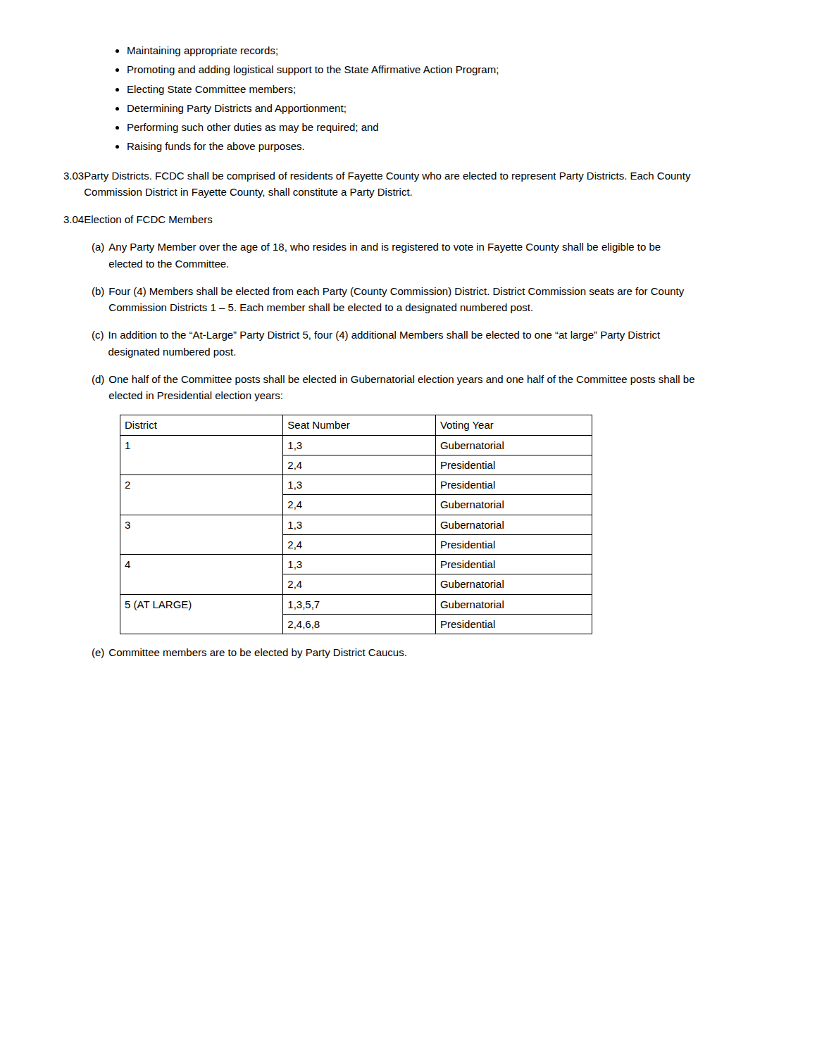Maintaining appropriate records;
Promoting and adding logistical support to the State Affirmative Action Program;
Electing State Committee members;
Determining Party Districts and Apportionment;
Performing such other duties as may be required; and
Raising funds for the above purposes.
3.03
Party Districts. FCDC shall be comprised of residents of Fayette County who are elected to represent Party Districts. Each County Commission District in Fayette County, shall constitute a Party District.
3.04
Election of FCDC Members
(a)
Any Party Member over the age of 18, who resides in and is registered to vote in Fayette County shall be eligible to be elected to the Committee.
(b)
Four (4) Members shall be elected from each Party (County Commission) District. District Commission seats are for County Commission Districts 1 – 5. Each member shall be elected to a designated numbered post.
(c)
In addition to the “At-Large” Party District 5, four (4) additional Members shall be elected to one “at large” Party District designated numbered post.
(d)
One half of the Committee posts shall be elected in Gubernatorial election years and one half of the Committee posts shall be elected in Presidential election years:
| District | Seat Number | Voting Year |
| 1 | 1,3 | Gubernatorial |
| 2,4 | Presidential |
| 2 | 1,3 | Presidential |
| 2,4 | Gubernatorial |
| 3 | 1,3 | Gubernatorial |
| 2,4 | Presidential |
| 4 | 1,3 | Presidential |
| 2,4 | Gubernatorial |
| 5 (AT LARGE) | 1,3,5,7 | Gubernatorial |
| 2,4,6,8 | Presidential |
(e)
Committee members are to be elected by Party District Caucus.